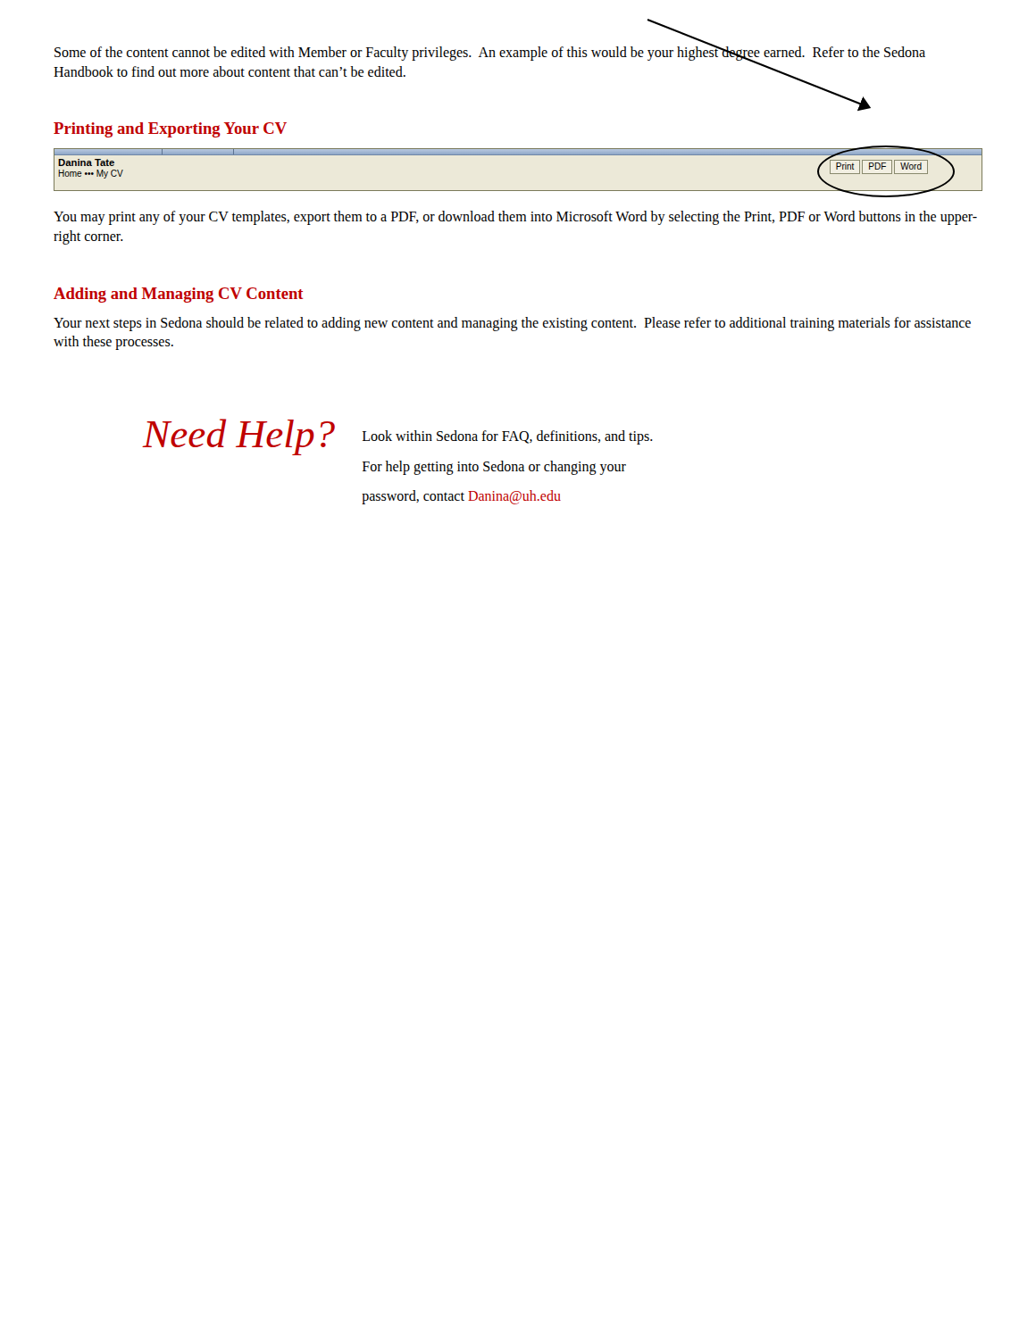Some of the content cannot be edited with Member or Faculty privileges. An example of this would be your highest degree earned. Refer to the Sedona Handbook to find out more about content that can’t be edited.
Printing and Exporting Your CV
Danina Tate
Home ••• My CV
Print PDF Word
You may print any of your CV templates, export them to a PDF, or download them into Microsoft Word by selecting the Print, PDF or Word buttons in the upper-right corner.
Adding and Managing CV Content
Your next steps in Sedona should be related to adding new content and managing the existing content. Please refer to additional training materials for assistance with these processes.
Need Help?
Look within Sedona for FAQ, definitions, and tips.
For help getting into Sedona or changing your
password, contact Danina@uh.edu